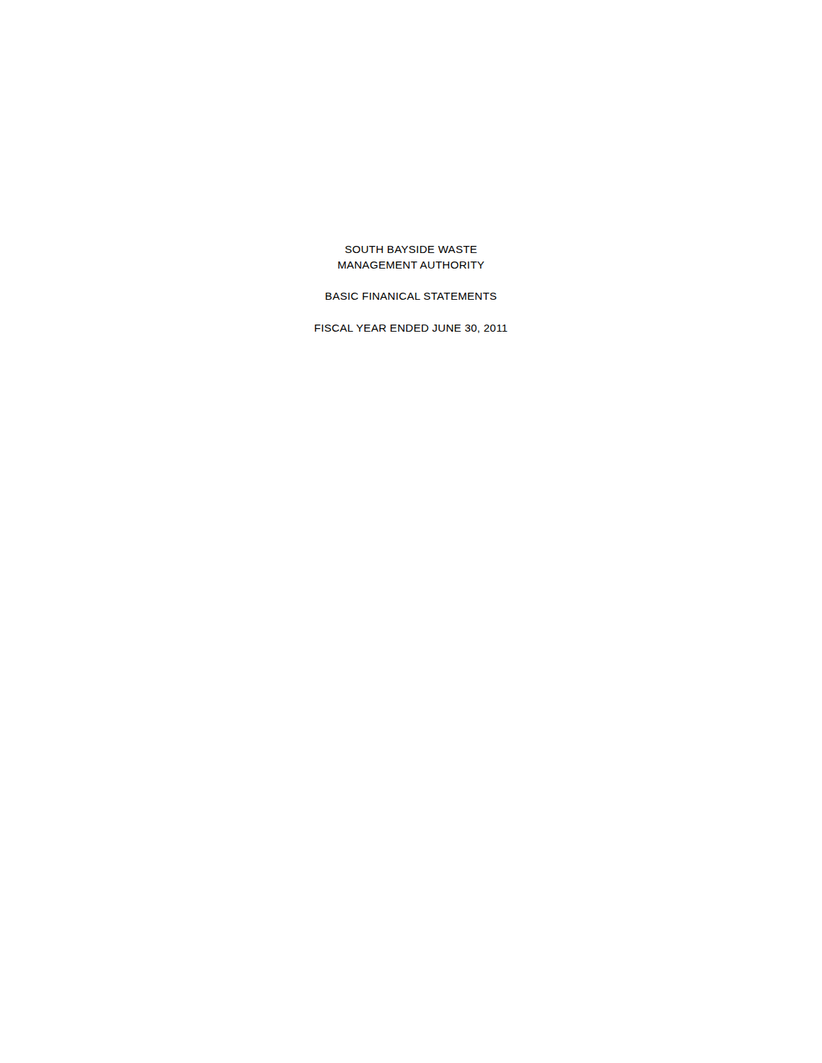SOUTH BAYSIDE WASTE
MANAGEMENT AUTHORITY
BASIC FINANICAL STATEMENTS
FISCAL YEAR ENDED JUNE 30, 2011